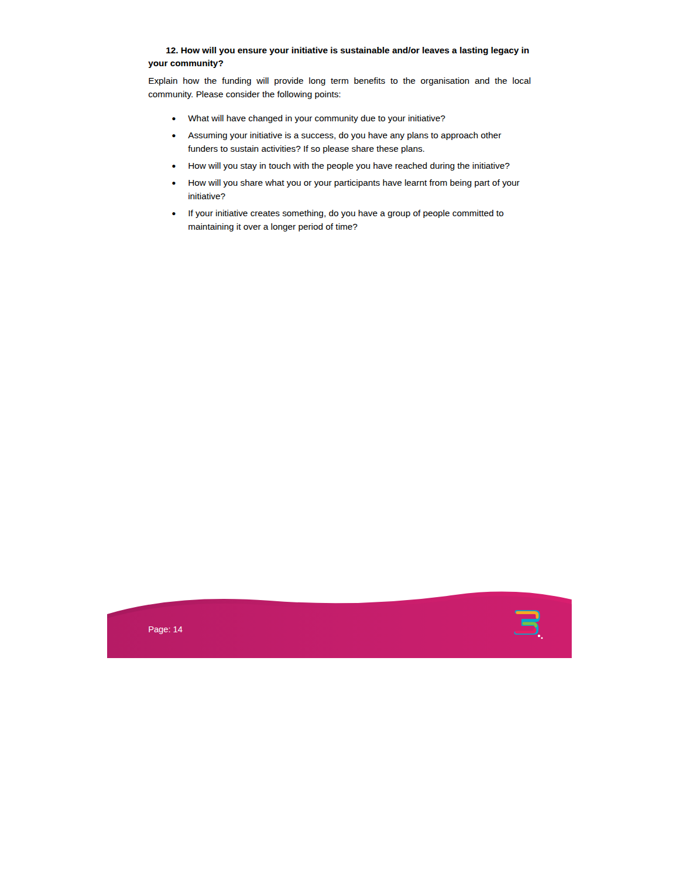12. How will you ensure your initiative is sustainable and/or leaves a lasting legacy in your community?
Explain how the funding will provide long term benefits to the organisation and the local community. Please consider the following points:
What will have changed in your community due to your initiative?
Assuming your initiative is a success, do you have any plans to approach other funders to sustain activities? If so please share these plans.
How will you stay in touch with the people you have reached during the initiative?
How will you share what you or your participants have learnt from being part of your initiative?
If your initiative creates something, do you have a group of people committed to maintaining it over a longer period of time?
Page: 14